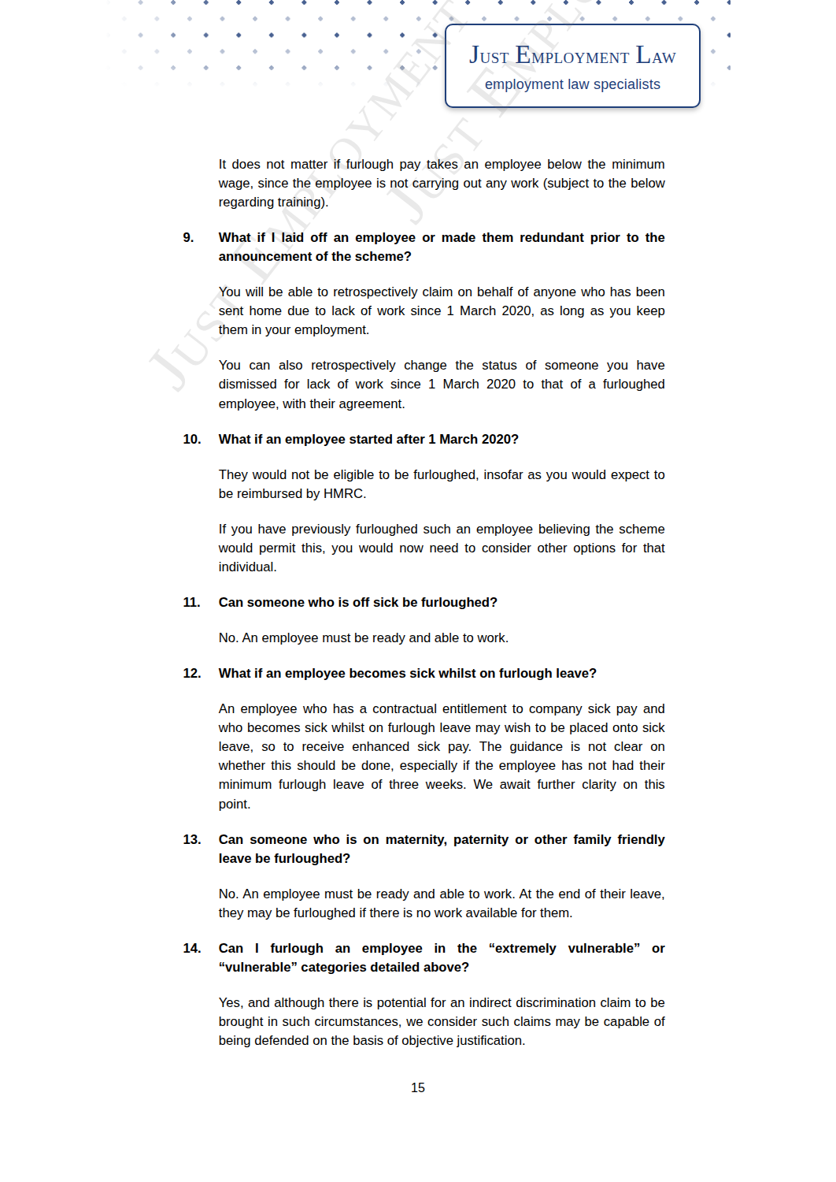Just Employment Law
employment law specialists
Just Employment Law Just Employment Law
It does not matter if furlough pay takes an employee below the minimum wage, since the employee is not carrying out any work (subject to the below regarding training).
9.
What if I laid off an employee or made them redundant prior to the announcement of the scheme?
You will be able to retrospectively claim on behalf of anyone who has been sent home due to lack of work since 1 March 2020, as long as you keep them in your employment.
You can also retrospectively change the status of someone you have dismissed for lack of work since 1 March 2020 to that of a furloughed employee, with their agreement.
10.
What if an employee started after 1 March 2020?
They would not be eligible to be furloughed, insofar as you would expect to be reimbursed by HMRC.
If you have previously furloughed such an employee believing the scheme would permit this, you would now need to consider other options for that individual.
11.
Can someone who is off sick be furloughed?
No. An employee must be ready and able to work.
12.
What if an employee becomes sick whilst on furlough leave?
An employee who has a contractual entitlement to company sick pay and who becomes sick whilst on furlough leave may wish to be placed onto sick leave, so to receive enhanced sick pay. The guidance is not clear on whether this should be done, especially if the employee has not had their minimum furlough leave of three weeks. We await further clarity on this point.
13.
Can someone who is on maternity, paternity or other family friendly leave be furloughed?
No. An employee must be ready and able to work. At the end of their leave, they may be furloughed if there is no work available for them.
14.
Can I furlough an employee in the “extremely vulnerable” or “vulnerable” categories detailed above?
Yes, and although there is potential for an indirect discrimination claim to be brought in such circumstances, we consider such claims may be capable of being defended on the basis of objective justification.
15